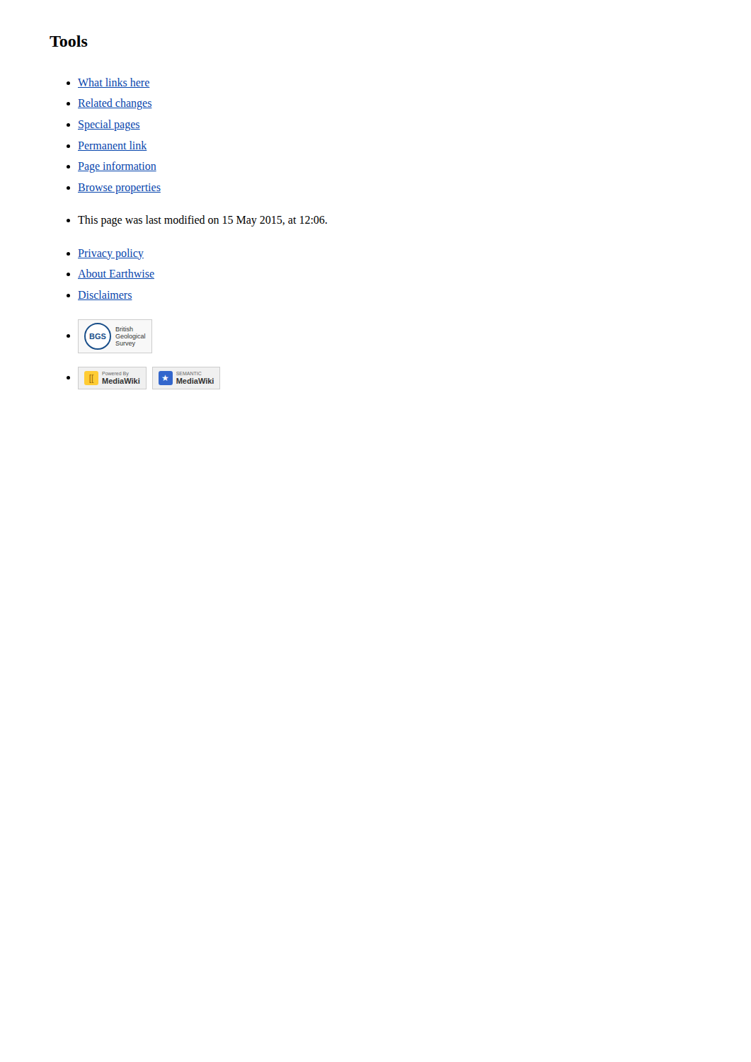Tools
What links here
Related changes
Special pages
Permanent link
Page information
Browse properties
This page was last modified on 15 May 2015, at 12:06.
Privacy policy
About Earthwise
Disclaimers
BGS British
Geological
Survey
[[Powered By MediaWiki ★SEMANTIC MediaWiki